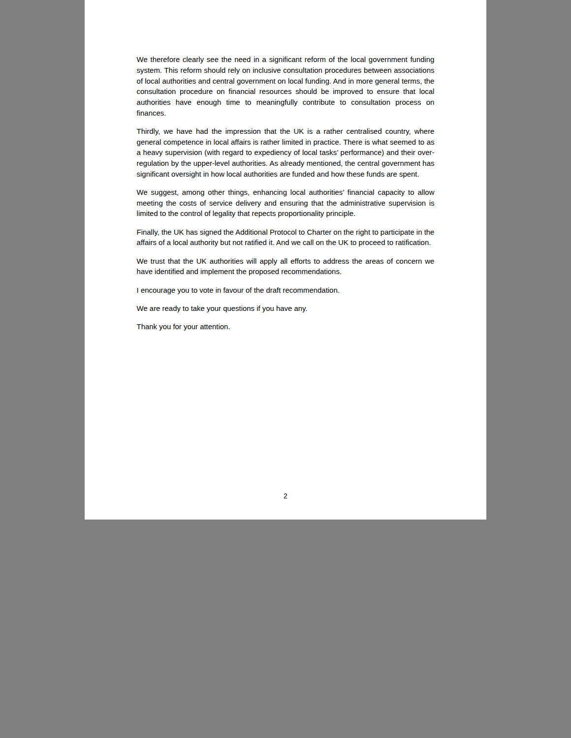We therefore clearly see the need in a significant reform of the local government funding system. This reform should rely on inclusive consultation procedures between associations of local authorities and central government on local funding. And in more general terms, the consultation procedure on financial resources should be improved to ensure that local authorities have enough time to meaningfully contribute to consultation process on finances.
Thirdly, we have had the impression that the UK is a rather centralised country, where general competence in local affairs is rather limited in practice. There is what seemed to as a heavy supervision (with regard to expediency of local tasks’ performance) and their over-regulation by the upper-level authorities. As already mentioned, the central government has significant oversight in how local authorities are funded and how these funds are spent.
We suggest, among other things, enhancing local authorities’ financial capacity to allow meeting the costs of service delivery and ensuring that the administrative supervision is limited to the control of legality that repects proportionality principle.
Finally, the UK has signed the Additional Protocol to Charter on the right to participate in the affairs of a local authority but not ratified it. And we call on the UK to proceed to ratification.
We trust that the UK authorities will apply all efforts to address the areas of concern we have identified and implement the proposed recommendations.
I encourage you to vote in favour of the draft recommendation.
We are ready to take your questions if you have any.
Thank you for your attention.
2